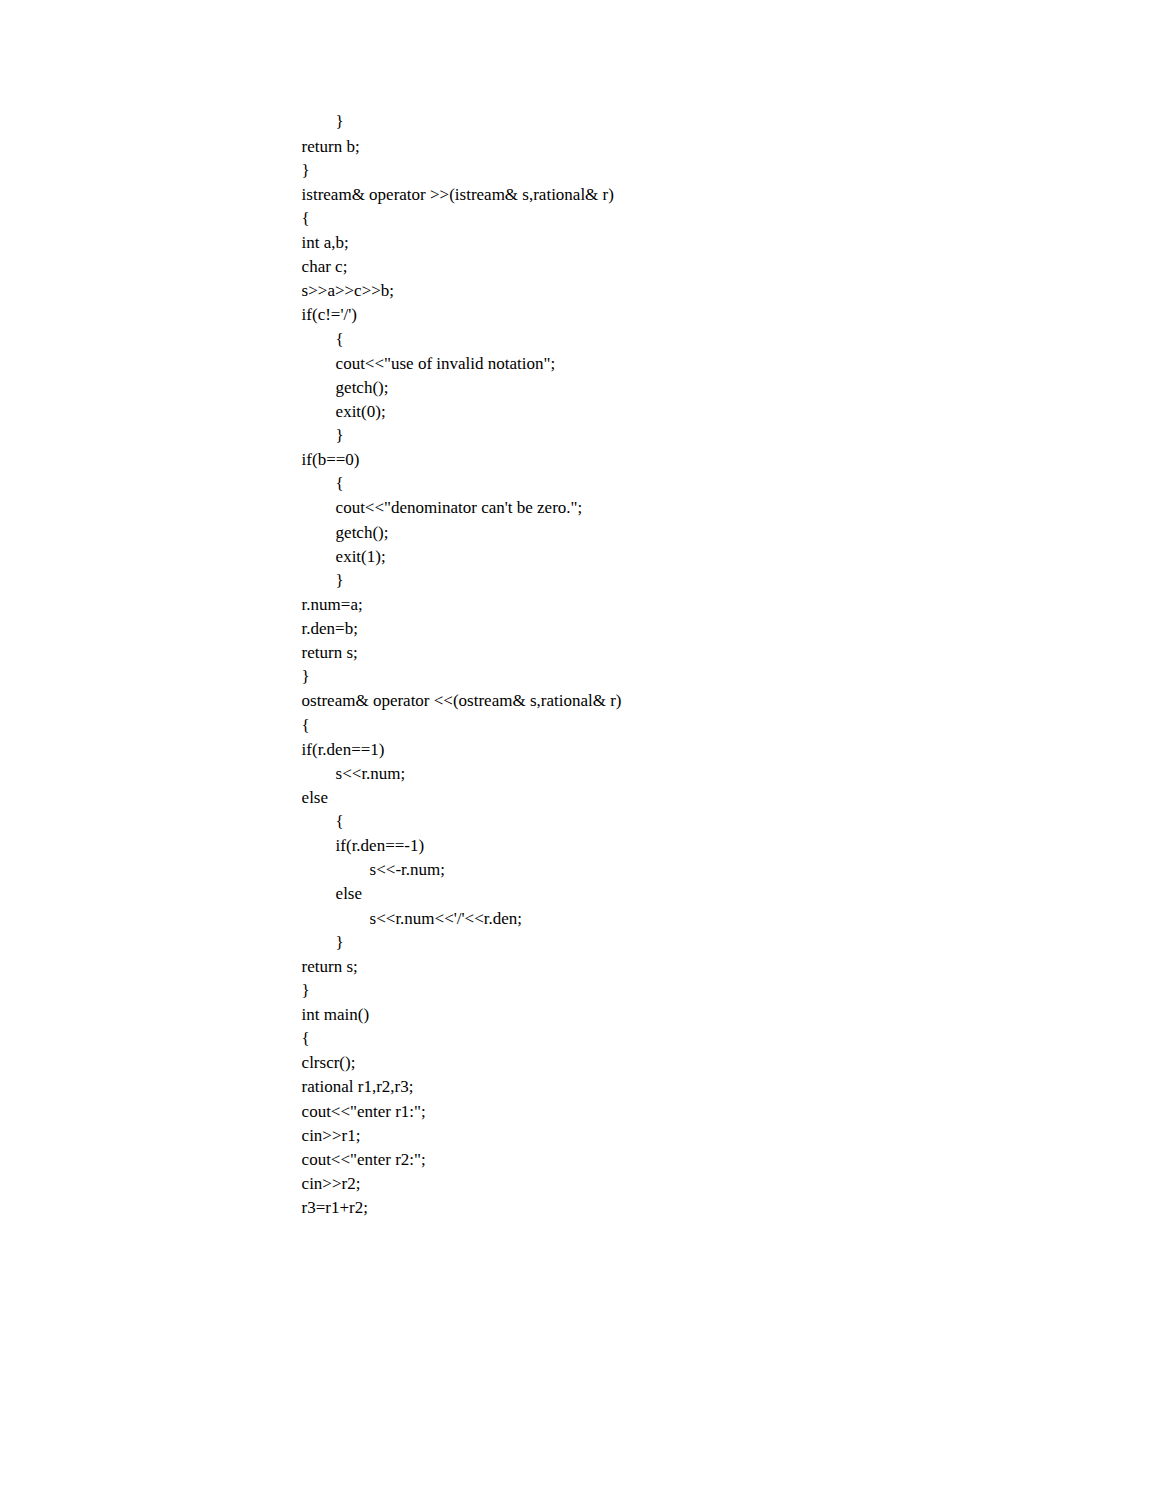}
return b;
}
istream& operator >>(istream& s,rational& r)
{
int a,b;
char c;
s>>a>>c>>b;
if(c!='/')
        {
        cout<<"use of invalid notation";
        getch();
        exit(0);
        }
if(b==0)
        {
        cout<<"denominator can't be zero.";
        getch();
        exit(1);
        }
r.num=a;
r.den=b;
return s;
}
ostream& operator <<(ostream& s,rational& r)
{
if(r.den==1)
        s<<r.num;
else
        {
        if(r.den==-1)
                s<<-r.num;
        else
                s<<r.num<<'/'<<r.den;
        }
return s;
}
int main()
{
clrscr();
rational r1,r2,r3;
cout<<"enter r1:";
cin>>r1;
cout<<"enter r2:";
cin>>r2;
r3=r1+r2;